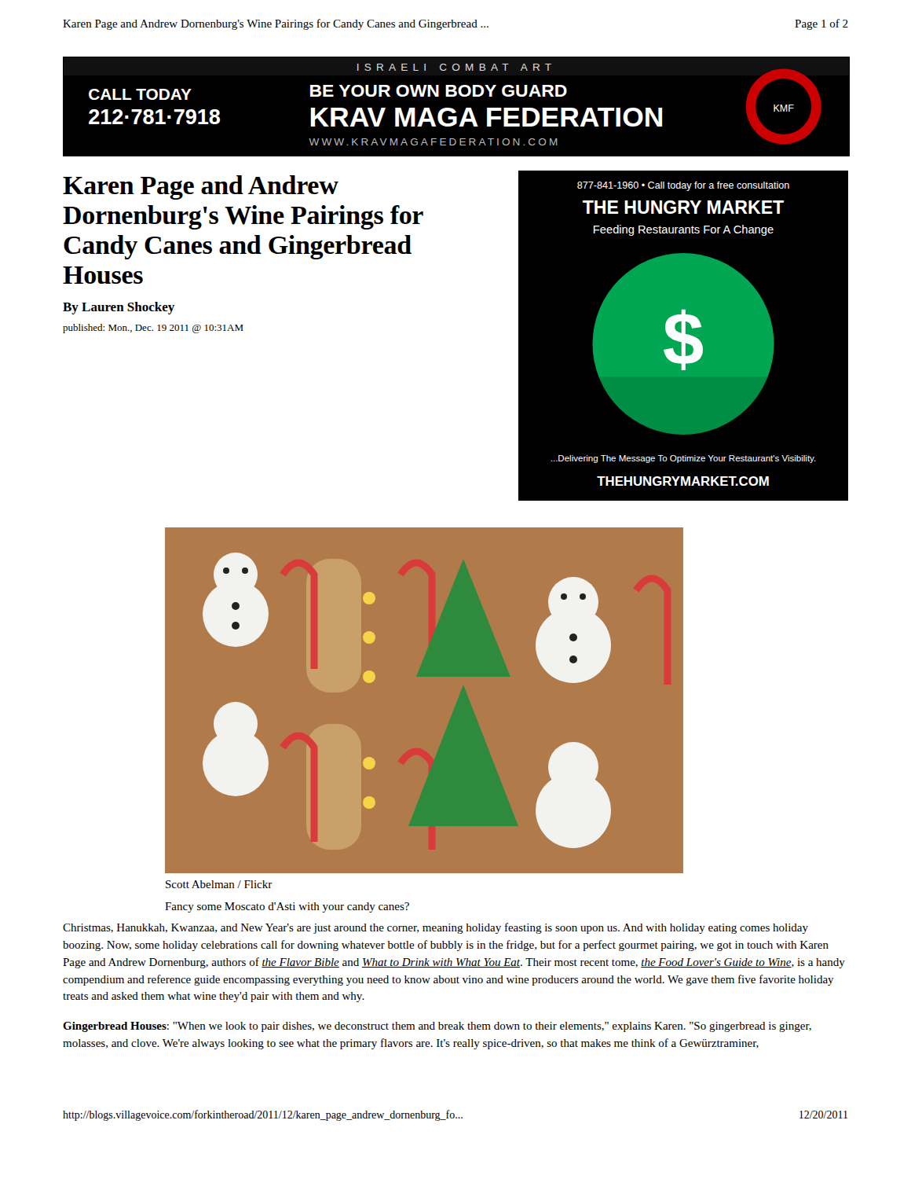Karen Page and Andrew Dornenburg's Wine Pairings for Candy Canes and Gingerbread ...
Page 1 of 2
Karen Page and Andrew Dornenburg's Wine Pairings for Candy Canes and Gingerbread Houses
By Lauren Shockey
published: Mon., Dec. 19 2011 @ 10:31AM
Scott Abelman / Flickr Fancy some Moscato d'Asti with your candy canes?
Christmas, Hanukkah, Kwanzaa, and New Year's are just around the corner, meaning holiday feasting is soon upon us. And with holiday eating comes holiday boozing. Now, some holiday celebrations call for downing whatever bottle of bubbly is in the fridge, but for a perfect gourmet pairing, we got in touch with Karen Page and Andrew Dornenburg, authors of the Flavor Bible and What to Drink with What You Eat. Their most recent tome, the Food Lover's Guide to Wine, is a handy compendium and reference guide encompassing everything you need to know about vino and wine producers around the world. We gave them five favorite holiday treats and asked them what wine they'd pair with them and why.
Gingerbread Houses: "When we look to pair dishes, we deconstruct them and break them down to their elements," explains Karen. "So gingerbread is ginger, molasses, and clove. We're always looking to see what the primary flavors are. It's really spice-driven, so that makes me think of a Gewürztraminer,
http://blogs.villagevoice.com/forkintheroad/2011/12/karen_page_andrew_dornenburg_fo...
12/20/2011